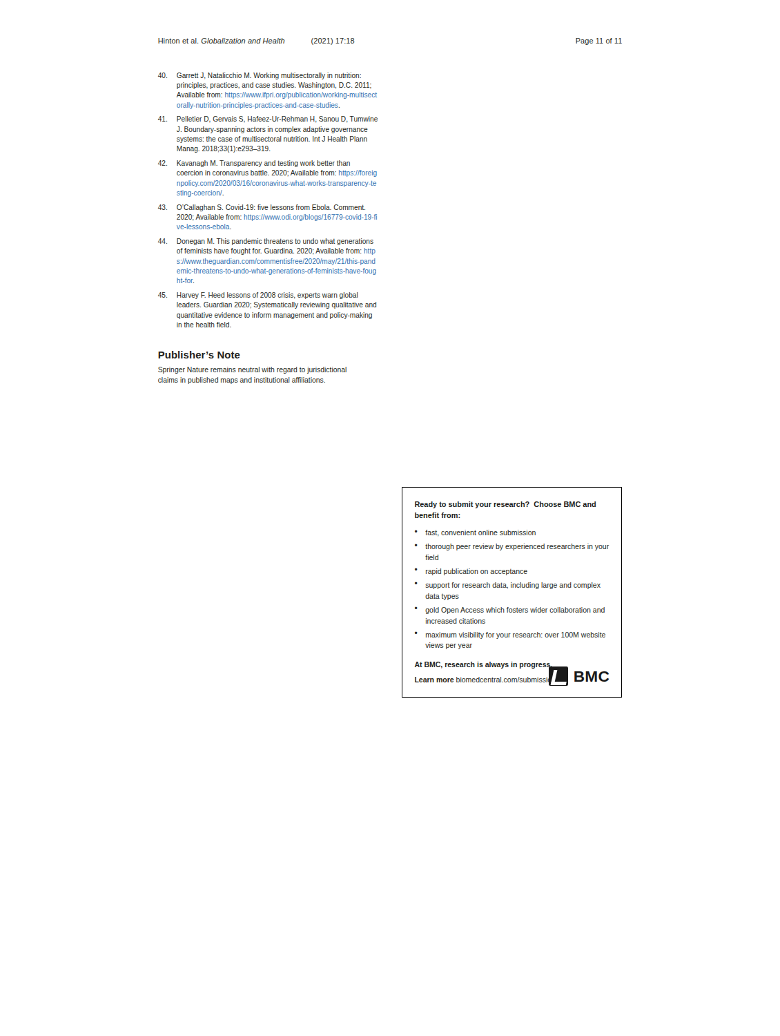Hinton et al. Globalization and Health(2021) 17:18
Page 11 of 11
40. Garrett J, Natalicchio M. Working multisectorally in nutrition: principles, practices, and case studies. Washington, D.C. 2011; Available from: https://www.ifpri.org/publication/working-multisectorally-nutrition-principles-practices-and-case-studies.
41. Pelletier D, Gervais S, Hafeez-Ur-Rehman H, Sanou D, Tumwine J. Boundary-spanning actors in complex adaptive governance systems: the case of multisectoral nutrition. Int J Health Plann Manag. 2018;33(1):e293–319.
42. Kavanagh M. Transparency and testing work better than coercion in coronavirus battle. 2020; Available from: https://foreignpolicy.com/2020/03/16/coronavirus-what-works-transparency-testing-coercion/.
43. O’Callaghan S. Covid-19: five lessons from Ebola. Comment. 2020; Available from: https://www.odi.org/blogs/16779-covid-19-five-lessons-ebola.
44. Donegan M. This pandemic threatens to undo what generations of feminists have fought for. Guardina. 2020; Available from: https://www.theguardian.com/commentisfree/2020/may/21/this-pandemic-threatens-to-undo-what-generations-of-feminists-have-fought-for.
45. Harvey F. Heed lessons of 2008 crisis, experts warn global leaders. Guardian 2020; Systematically reviewing qualitative and quantitative evidence to inform management and policy-making in the health field.
Publisher’s Note
Springer Nature remains neutral with regard to jurisdictional claims in published maps and institutional affiliations.
Ready to submit your research? Choose BMC and benefit from:
fast, convenient online submission
thorough peer review by experienced researchers in your field
rapid publication on acceptance
support for research data, including large and complex data types
gold Open Access which fosters wider collaboration and increased citations
maximum visibility for your research: over 100M website views per year
At BMC, research is always in progress.
Learn more biomedcentral.com/submissions
BMC